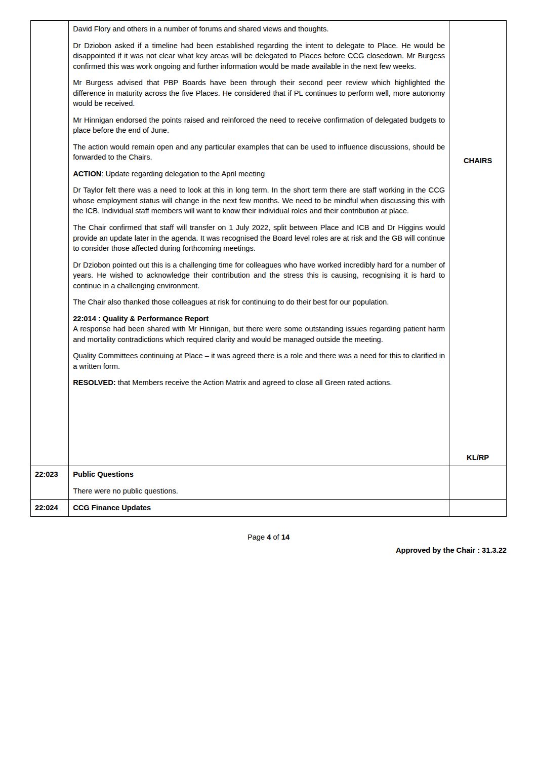| | David Flory and others in a number of forums and shared views and thoughts. Dr Dziobon asked if a timeline had been established regarding the intent to delegate to Place. He would be disappointed if it was not clear what key areas will be delegated to Places before CCG closedown. Mr Burgess confirmed this was work ongoing and further information would be made available in the next few weeks. Mr Burgess advised that PBP Boards have been through their second peer review which highlighted the difference in maturity across the five Places. He considered that if PL continues to perform well, more autonomy would be received. Mr Hinnigan endorsed the points raised and reinforced the need to receive confirmation of delegated budgets to place before the end of June. The action would remain open and any particular examples that can be used to influence discussions, should be forwarded to the Chairs. ACTION : Update regarding delegation to the April meeting Dr Taylor felt there was a need to look at this in long term. In the short term there are staff working in the CCG whose employment status will change in the next few months. We need to be mindful when discussing this with the ICB. Individual staff members will want to know their individual roles and their contribution at place. The Chair confirmed that staff will transfer on 1 July 2022, split between Place and ICB and Dr Higgins would provide an update later in the agenda. It was recognised the Board level roles are at risk and the GB will continue to consider those affected during forthcoming meetings. Dr Dziobon pointed out this is a challenging time for colleagues who have worked incredibly hard for a number of years. He wished to acknowledge their contribution and the stress this is causing, recognising it is hard to continue in a challenging environment. The Chair also thanked those colleagues at risk for continuing to do their best for our population. 22:014 : Quality & Performance Report A response had been shared with Mr Hinnigan, but there were some outstanding issues regarding patient harm and mortality contradictions which required clarity and would be managed outside the meeting. Quality Committees continuing at Place – it was agreed there is a role and there was a need for this to clarified in a written form. RESOLVED: that Members receive the Action Matrix and agreed to close all Green rated actions. | CHAIRS KL/RP |
| 22:023 | Public Questions There were no public questions. | |
| 22:024 | CCG Finance Updates | |
Page 4 of 14
Approved by the Chair : 31.3.22